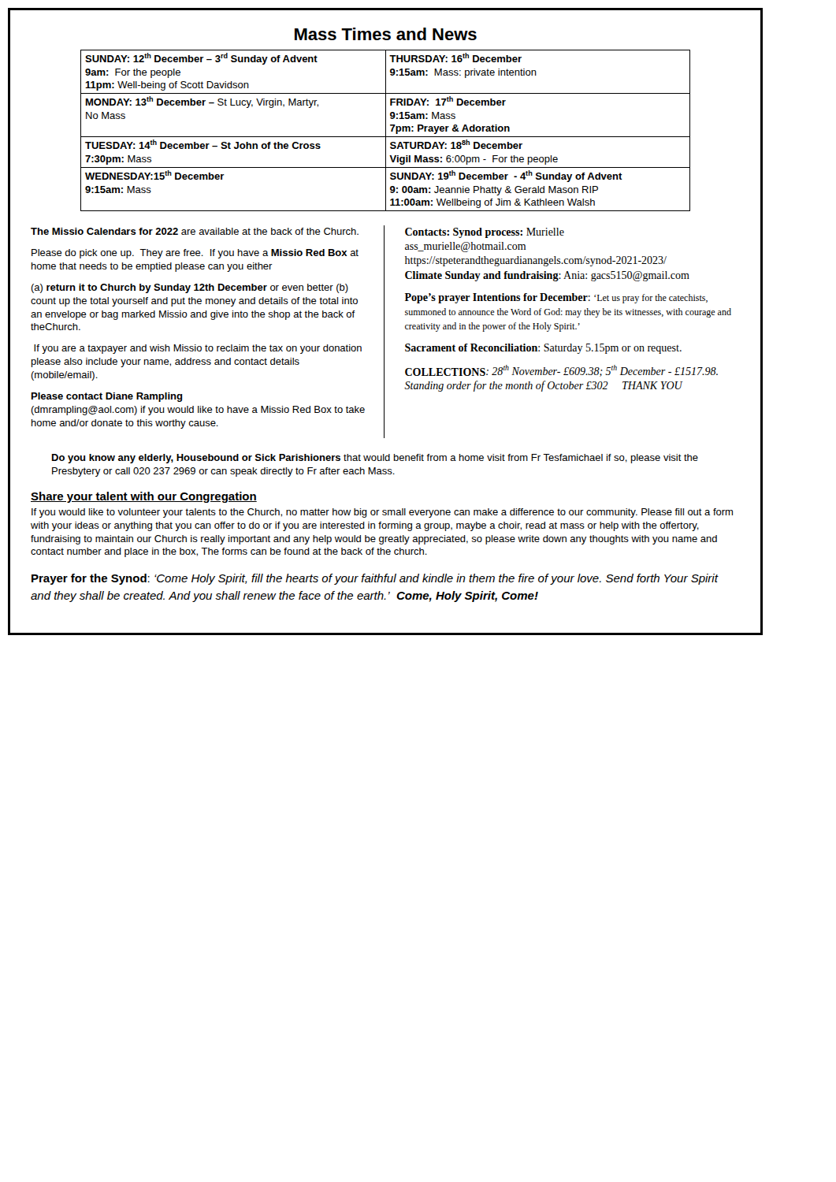Mass Times and News
| SUNDAY: 12 th December – 3 rd Sunday of Advent 9am: For the people 11pm: Well-being of Scott Davidson | THURSDAY: 16 th December 9:15am: Mass: private intention |
| MONDAY: 13 th December – St Lucy, Virgin, Martyr, No Mass | FRIDAY: 17 th December 9:15am: Mass 7pm: Prayer & Adoration |
| TUESDAY: 14 th December – St John of the Cross 7:30pm: Mass | SATURDAY: 18 8h December Vigil Mass: 6:00pm - For the people |
| WEDNESDAY:15 th December 9:15am: Mass | SUNDAY: 19 th December - 4 th Sunday of Advent 9: 00am: Jeannie Phatty & Gerald Mason RIP 11:00am: Wellbeing of Jim & Kathleen Walsh |
The Missio Calendars for 2022 are available at the back of the Church.
Please do pick one up. They are free. If you have a Missio Red Box at home that needs to be emptied please can you either
(a) return it to Church by Sunday 12th December or even better (b) count up the total yourself and put the money and details of the total into an envelope or bag marked Missio and give into the shop at the back of theChurch.
If you are a taxpayer and wish Missio to reclaim the tax on your donation please also include your name, address and contact details (mobile/email).
Please contact Diane Rampling
(dmrampling@aol.com) if you would like to have a Missio Red Box to take home and/or donate to this worthy cause.
Contacts: Synod process: Murielle
ass_murielle@hotmail.com
https://stpeterandtheguardianangels.com/synod-2021-2023/
Climate Sunday and fundraising: Ania: gacs5150@gmail.com
Pope’s prayer Intentions for December: ‘Let us pray for the catechists, summoned to announce the Word of God: may they be its witnesses, with courage and creativity and in the power of the Holy Spirit.’
Sacrament of Reconciliation: Saturday 5.15pm or on request.
COLLECTIONS: 28th November- £609.38; 5th December - £1517.98. Standing order for the month of October £302 THANK YOU
Do you know any elderly, Housebound or Sick Parishioners that would benefit from a home visit from Fr Tesfamichael if so, please visit the Presbytery or call 020 237 2969 or can speak directly to Fr after each Mass.
Share your talent with our Congregation
If you would like to volunteer your talents to the Church, no matter how big or small everyone can make a difference to our community. Please fill out a form with your ideas or anything that you can offer to do or if you are interested in forming a group, maybe a choir, read at mass or help with the offertory, fundraising to maintain our Church is really important and any help would be greatly appreciated, so please write down any thoughts with you name and contact number and place in the box, The forms can be found at the back of the church.
Prayer for the Synod: ‘Come Holy Spirit, fill the hearts of your faithful and kindle in them the fire of your love. Send forth Your Spirit and they shall be created. And you shall renew the face of the earth.’ Come, Holy Spirit, Come!